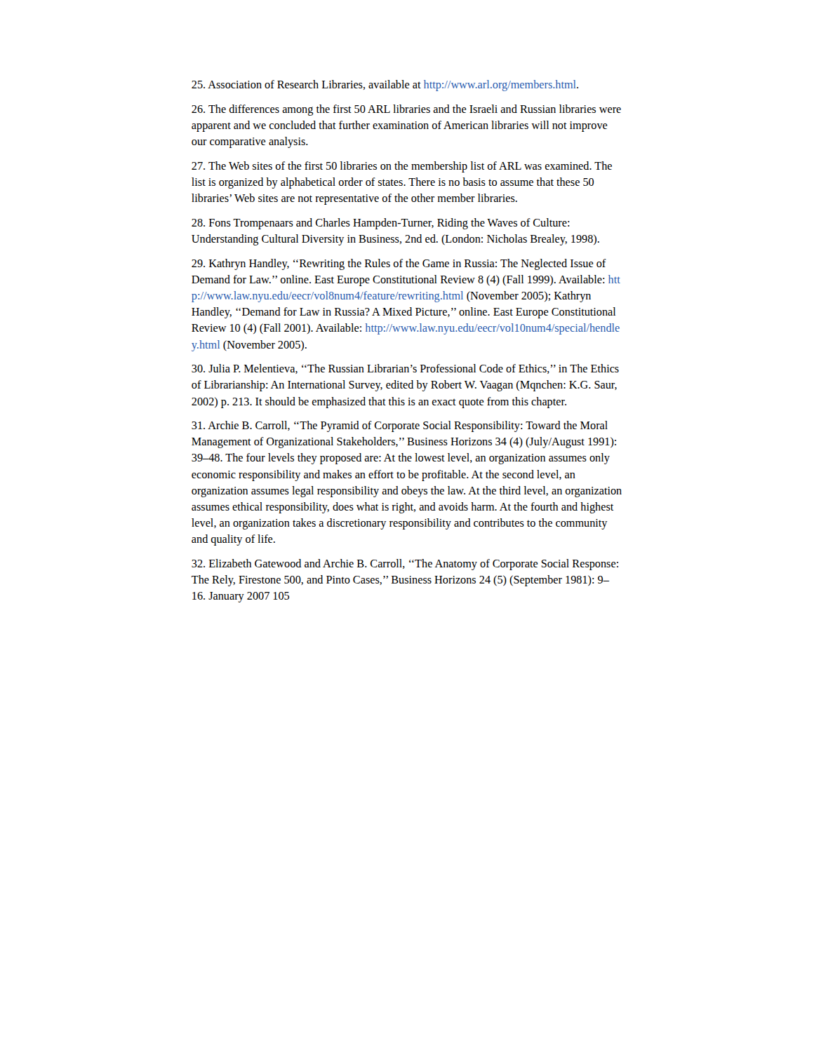25. Association of Research Libraries, available at http://www.arl.org/members.html.
26. The differences among the first 50 ARL libraries and the Israeli and Russian libraries were apparent and we concluded that further examination of American libraries will not improve our comparative analysis.
27. The Web sites of the first 50 libraries on the membership list of ARL was examined. The list is organized by alphabetical order of states. There is no basis to assume that these 50 libraries’ Web sites are not representative of the other member libraries.
28. Fons Trompenaars and Charles Hampden-Turner, Riding the Waves of Culture: Understanding Cultural Diversity in Business, 2nd ed. (London: Nicholas Brealey, 1998).
29. Kathryn Handley, ‘‘Rewriting the Rules of the Game in Russia: The Neglected Issue of Demand for Law.’’ online. East Europe Constitutional Review 8 (4) (Fall 1999). Available: http://www.law.nyu.edu/eecr/vol8num4/feature/rewriting.html (November 2005); Kathryn Handley, ‘‘Demand for Law in Russia? A Mixed Picture,’’ online. East Europe Constitutional Review 10 (4) (Fall 2001). Available: http://www.law.nyu.edu/eecr/vol10num4/special/hendley.html (November 2005).
30. Julia P. Melentieva, ‘‘The Russian Librarian’s Professional Code of Ethics,’’ in The Ethics of Librarianship: An International Survey, edited by Robert W. Vaagan (Mqnchen: K.G. Saur, 2002) p. 213. It should be emphasized that this is an exact quote from this chapter.
31. Archie B. Carroll, ‘‘The Pyramid of Corporate Social Responsibility: Toward the Moral Management of Organizational Stakeholders,’’ Business Horizons 34 (4) (July/August 1991): 39–48. The four levels they proposed are: At the lowest level, an organization assumes only economic responsibility and makes an effort to be profitable. At the second level, an organization assumes legal responsibility and obeys the law. At the third level, an organization assumes ethical responsibility, does what is right, and avoids harm. At the fourth and highest level, an organization takes a discretionary responsibility and contributes to the community and quality of life.
32. Elizabeth Gatewood and Archie B. Carroll, ‘‘The Anatomy of Corporate Social Response: The Rely, Firestone 500, and Pinto Cases,’’ Business Horizons 24 (5) (September 1981): 9–16. January 2007 105